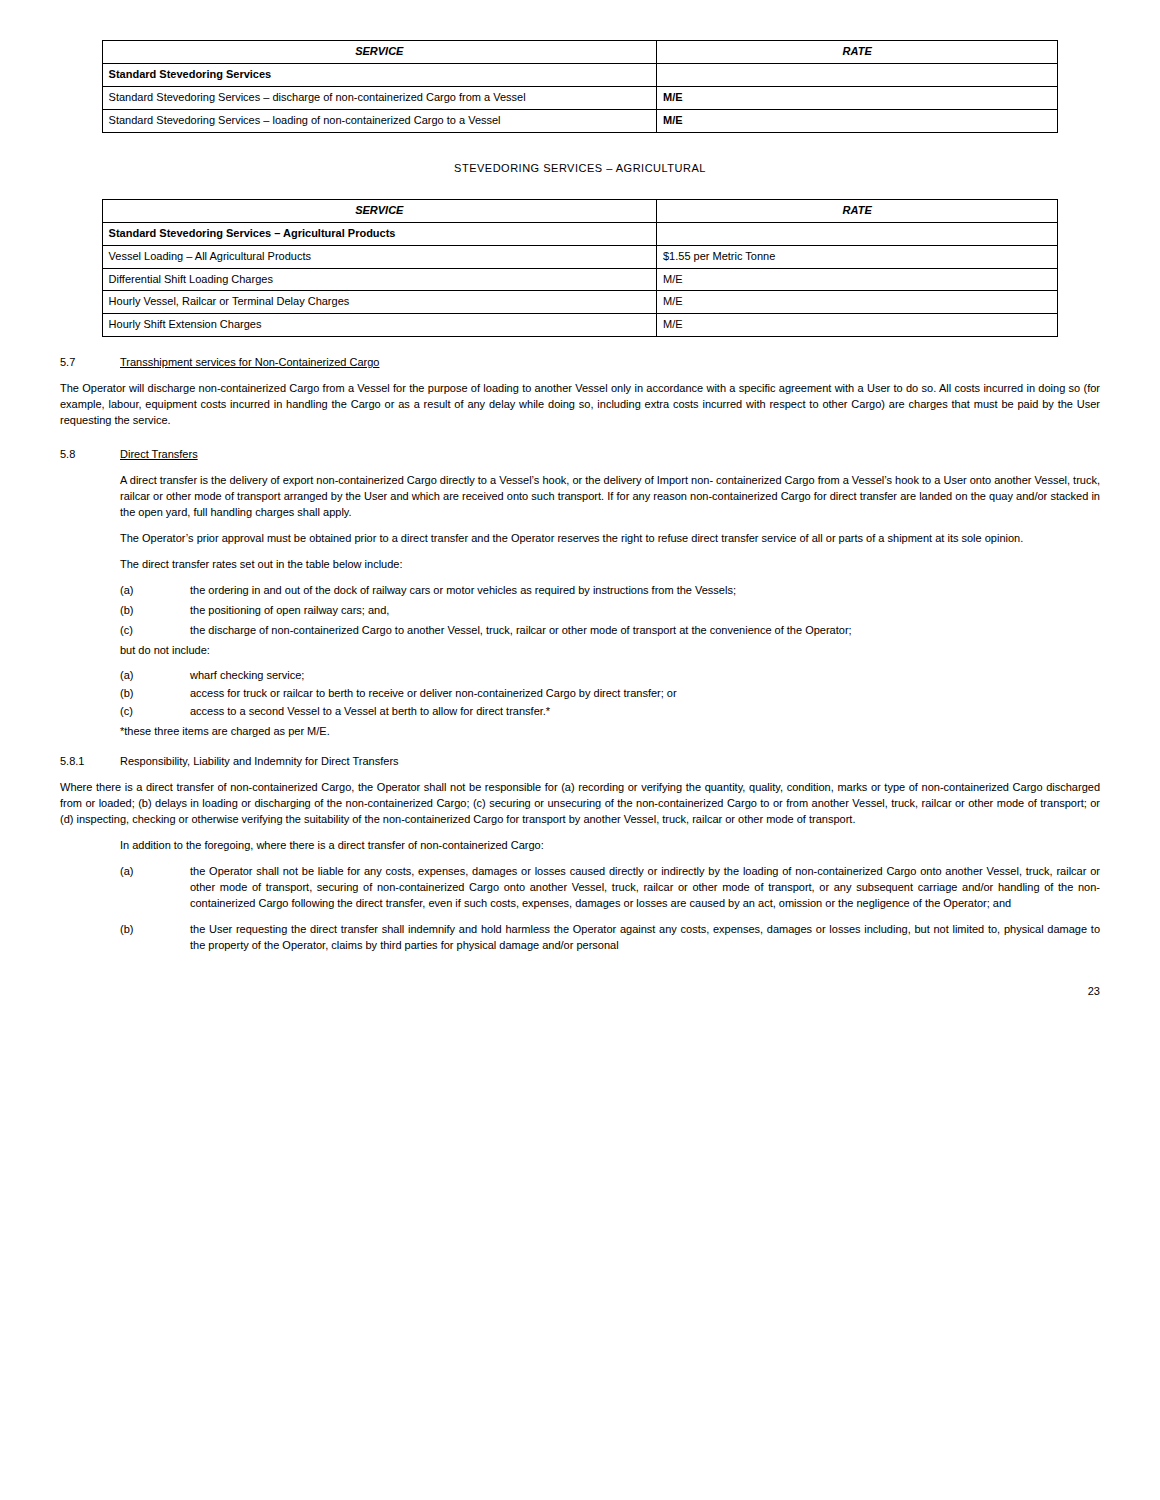| SERVICE | RATE |
| --- | --- |
| Standard Stevedoring Services | |
| Standard Stevedoring Services – discharge of non-containerized Cargo from a Vessel | M/E |
| Standard Stevedoring Services – loading of non-containerized Cargo to a Vessel | M/E |
STEVEDORING SERVICES – AGRICULTURAL
| SERVICE | RATE |
| --- | --- |
| Standard Stevedoring Services – Agricultural Products | |
| Vessel Loading – All Agricultural Products | $1.55 per Metric Tonne |
| Differential Shift Loading Charges | M/E |
| Hourly Vessel, Railcar or Terminal Delay Charges | M/E |
| Hourly Shift Extension Charges | M/E |
5.7 Transshipment services for Non-Containerized Cargo
The Operator will discharge non-containerized Cargo from a Vessel for the purpose of loading to another Vessel only in accordance with a specific agreement with a User to do so. All costs incurred in doing so (for example, labour, equipment costs incurred in handling the Cargo or as a result of any delay while doing so, including extra costs incurred with respect to other Cargo) are charges that must be paid by the User requesting the service.
5.8 Direct Transfers
A direct transfer is the delivery of export non-containerized Cargo directly to a Vessel’s hook, or the delivery of Import non- containerized Cargo from a Vessel’s hook to a User onto another Vessel, truck, railcar or other mode of transport arranged by the User and which are received onto such transport. If for any reason non-containerized Cargo for direct transfer are landed on the quay and/or stacked in the open yard, full handling charges shall apply.
The Operator’s prior approval must be obtained prior to a direct transfer and the Operator reserves the right to refuse direct transfer service of all or parts of a shipment at its sole opinion.
The direct transfer rates set out in the table below include:
(a)
the ordering in and out of the dock of railway cars or motor vehicles as required by instructions from the Vessels;
(b)
the positioning of open railway cars; and,
(c)
the discharge of non-containerized Cargo to another Vessel, truck, railcar or other mode of transport at the convenience of the Operator;
but do not include:
(a)
wharf checking service;
(b)
access for truck or railcar to berth to receive or deliver non-containerized Cargo by direct transfer; or
(c)
access to a second Vessel to a Vessel at berth to allow for direct transfer.*
*these three items are charged as per M/E.
5.8.1 Responsibility, Liability and Indemnity for Direct Transfers
Where there is a direct transfer of non-containerized Cargo, the Operator shall not be responsible for (a) recording or verifying the quantity, quality, condition, marks or type of non-containerized Cargo discharged from or loaded; (b) delays in loading or discharging of the non-containerized Cargo; (c) securing or unsecuring of the non-containerized Cargo to or from another Vessel, truck, railcar or other mode of transport; or (d) inspecting, checking or otherwise verifying the suitability of the non-containerized Cargo for transport by another Vessel, truck, railcar or other mode of transport.
In addition to the foregoing, where there is a direct transfer of non-containerized Cargo:
(a)
the Operator shall not be liable for any costs, expenses, damages or losses caused directly or indirectly by the loading of non-containerized Cargo onto another Vessel, truck, railcar or other mode of transport, securing of non-containerized Cargo onto another Vessel, truck, railcar or other mode of transport, or any subsequent carriage and/or handling of the non- containerized Cargo following the direct transfer, even if such costs, expenses, damages or losses are caused by an act, omission or the negligence of the Operator; and
(b)
the User requesting the direct transfer shall indemnify and hold harmless the Operator against any costs, expenses, damages or losses including, but not limited to, physical damage to the property of the Operator, claims by third parties for physical damage and/or personal
23